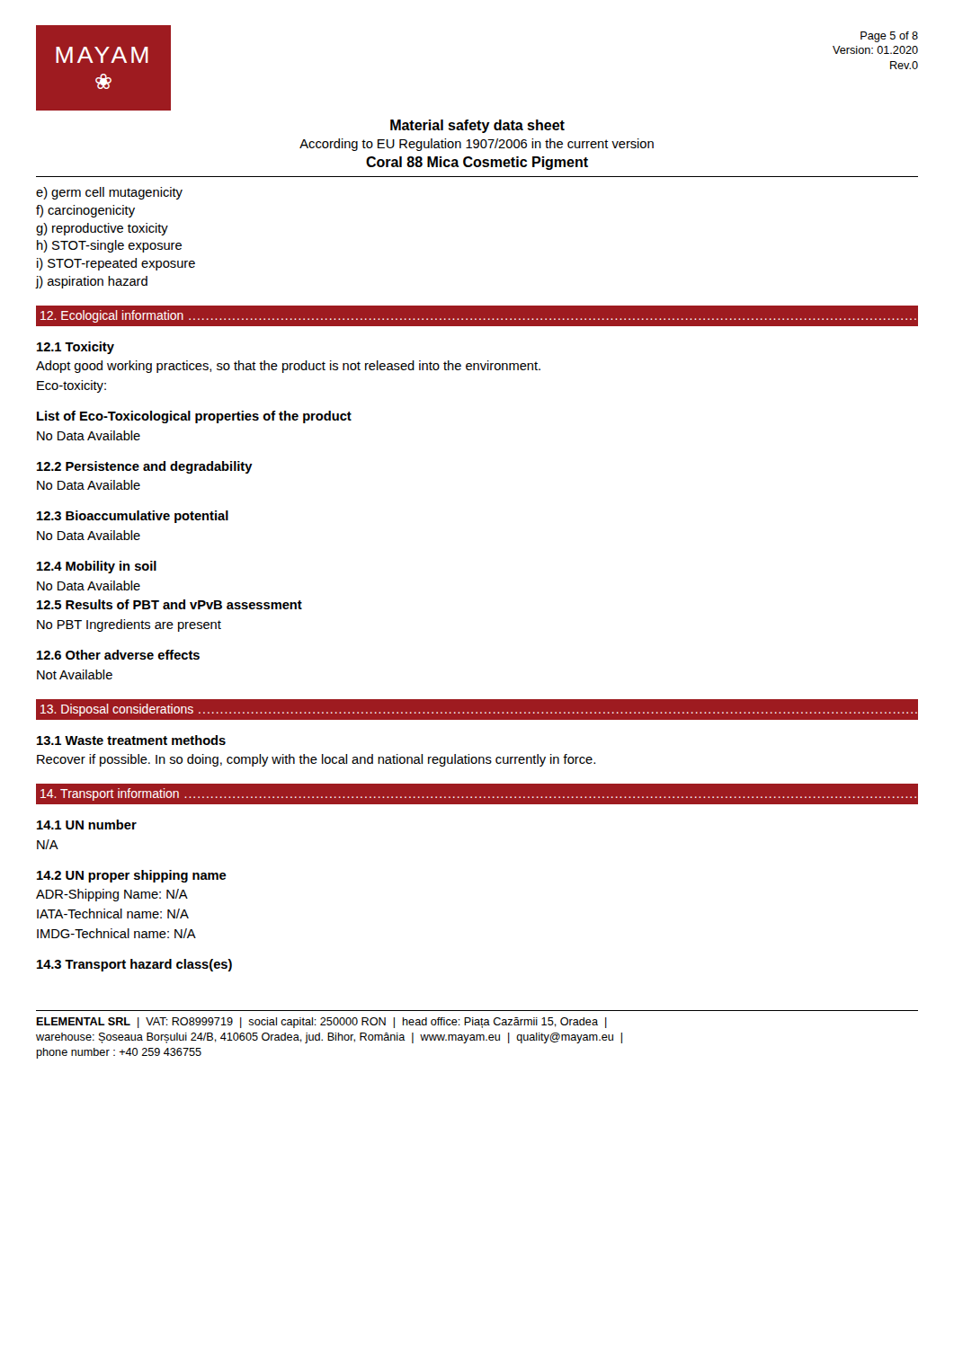MAYAM ❀
Page 5 of 8
Version: 01.2020
Rev.0
Material safety data sheet
According to EU Regulation 1907/2006 in the current version
Coral 88 Mica Cosmetic Pigment
e) germ cell mutagenicity
f) carcinogenicity
g) reproductive toxicity
h) STOT-single exposure
i) STOT-repeated exposure
j) aspiration hazard
12. Ecological information ...........................................................................................................................................................................
12.1 Toxicity
Adopt good working practices, so that the product is not released into the environment.
Eco-toxicity:
List of Eco-Toxicological properties of the product
No Data Available
12.2 Persistence and degradability
No Data Available
12.3 Bioaccumulative potential
No Data Available
12.4 Mobility in soil
No Data Available
12.5 Results of PBT and vPvB assessment
No PBT Ingredients are present
12.6 Other adverse effects
Not Available
13. Disposal considerations .........................................................................................................................................................................
13.1 Waste treatment methods
Recover if possible. In so doing, comply with the local and national regulations currently in force.
14. Transport information ...........................................................................................................................................................................
14.1 UN number
N/A
14.2 UN proper shipping name
ADR-Shipping Name: N/A
IATA-Technical name: N/A
IMDG-Technical name: N/A
14.3 Transport hazard class(es)
ELEMENTAL SRL | VAT: RO8999719 | social capital: 250000 RON | head office: Piața Cazărmii 15, Oradea |
warehouse: Șoseaua Borșului 24/B, 410605 Oradea, jud. Bihor, România | www.mayam.eu | quality@mayam.eu |
phone number : +40 259 436755